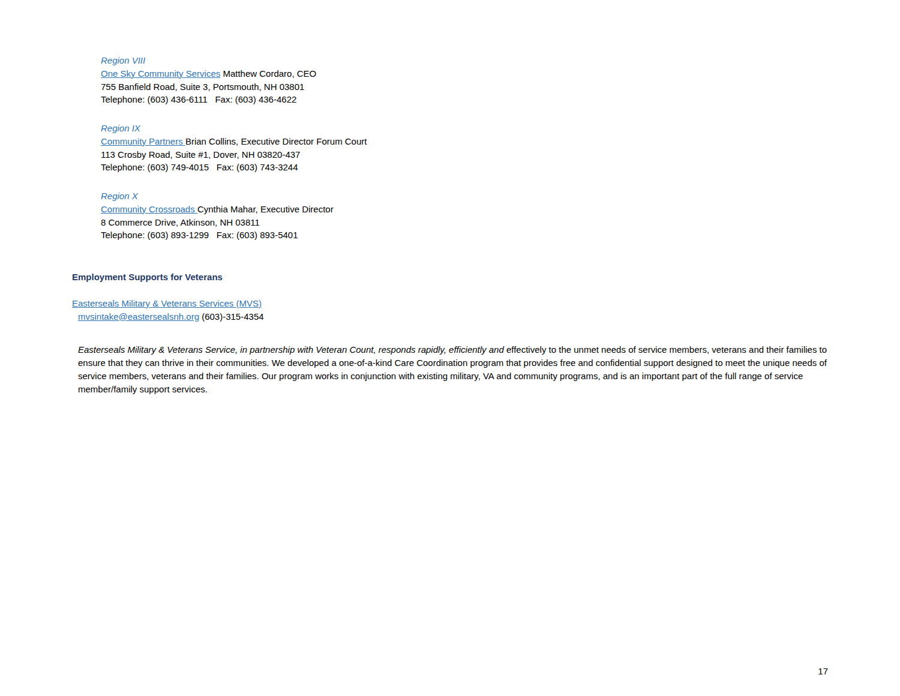Region VIII
One Sky Community Services Matthew Cordaro, CEO
755 Banfield Road, Suite 3, Portsmouth, NH 03801
Telephone: (603) 436-6111 Fax: (603) 436-4622
Region IX
Community Partners Brian Collins, Executive Director Forum Court
113 Crosby Road, Suite #1, Dover, NH 03820-437
Telephone: (603) 749-4015 Fax: (603) 743-3244
Region X
Community Crossroads Cynthia Mahar, Executive Director
8 Commerce Drive, Atkinson, NH 03811
Telephone: (603) 893-1299 Fax: (603) 893-5401
Employment Supports for Veterans
Easterseals Military & Veterans Services (MVS)
mvsintake@eastersealsnh.org (603)-315-4354
Easterseals Military & Veterans Service, in partnership with Veteran Count, responds rapidly, efficiently and effectively to the unmet needs of service members, veterans and their families to ensure that they can thrive in their communities. We developed a one-of-a-kind Care Coordination program that provides free and confidential support designed to meet the unique needs of service members, veterans and their families. Our program works in conjunction with existing military, VA and community programs, and is an important part of the full range of service member/family support services.
17